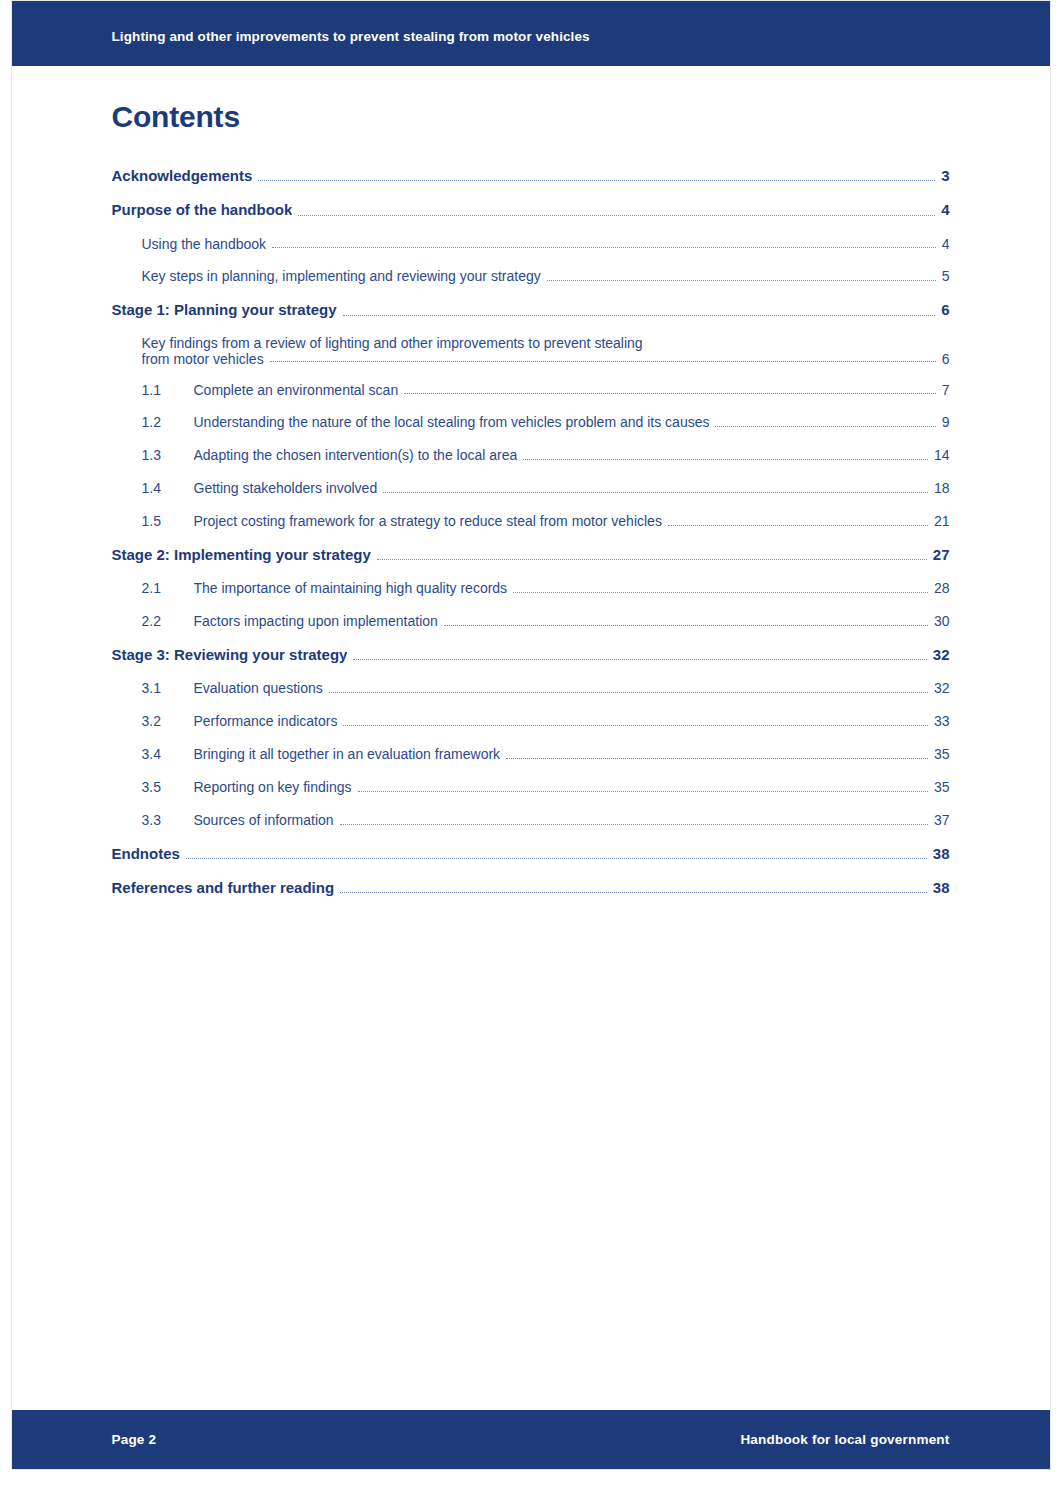Lighting and other improvements to prevent stealing from motor vehicles
Contents
Acknowledgements 3
Purpose of the handbook 4
Using the handbook 4
Key steps in planning, implementing and reviewing your strategy 5
Stage 1: Planning your strategy 6
Key findings from a review of lighting and other improvements to prevent stealing from motor vehicles 6
1.1 Complete an environmental scan 7
1.2 Understanding the nature of the local stealing from vehicles problem and its causes 9
1.3 Adapting the chosen intervention(s) to the local area 14
1.4 Getting stakeholders involved 18
1.5 Project costing framework for a strategy to reduce steal from motor vehicles 21
Stage 2: Implementing your strategy 27
2.1 The importance of maintaining high quality records 28
2.2 Factors impacting upon implementation 30
Stage 3: Reviewing your strategy 32
3.1 Evaluation questions 32
3.2 Performance indicators 33
3.4 Bringing it all together in an evaluation framework 35
3.5 Reporting on key findings 35
3.3 Sources of information 37
Endnotes 38
References and further reading 38
Page 2
Handbook for local government